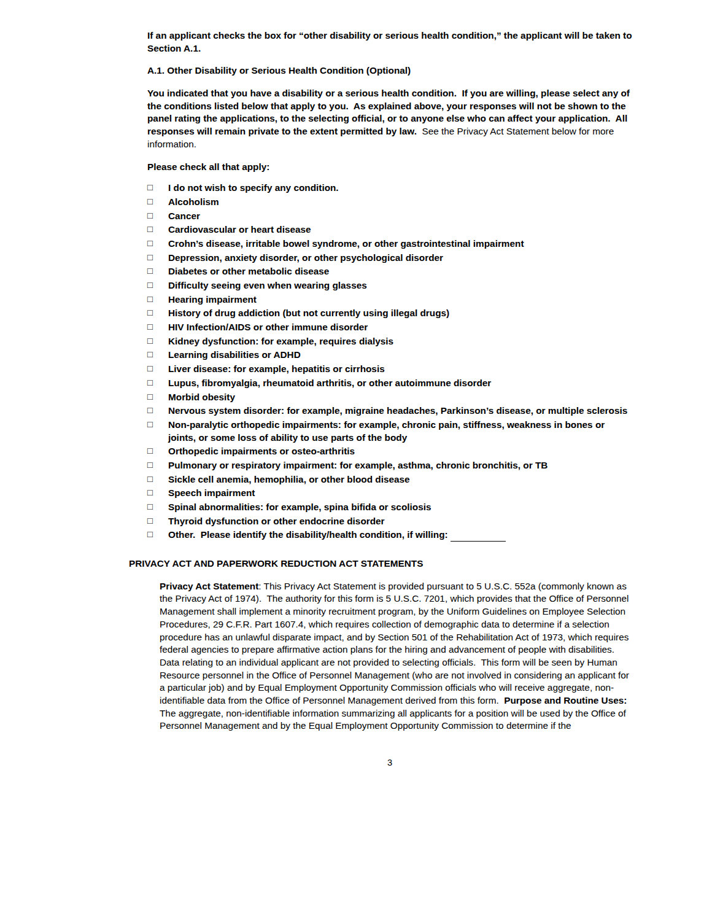If an applicant checks the box for “other disability or serious health condition,” the applicant will be taken to Section A.1.
A.1. Other Disability or Serious Health Condition (Optional)
You indicated that you have a disability or a serious health condition. If you are willing, please select any of the conditions listed below that apply to you. As explained above, your responses will not be shown to the panel rating the applications, to the selecting official, or to anyone else who can affect your application. All responses will remain private to the extent permitted by law. See the Privacy Act Statement below for more information.
Please check all that apply:
I do not wish to specify any condition.
Alcoholism
Cancer
Cardiovascular or heart disease
Crohn’s disease, irritable bowel syndrome, or other gastrointestinal impairment
Depression, anxiety disorder, or other psychological disorder
Diabetes or other metabolic disease
Difficulty seeing even when wearing glasses
Hearing impairment
History of drug addiction (but not currently using illegal drugs)
HIV Infection/AIDS or other immune disorder
Kidney dysfunction: for example, requires dialysis
Learning disabilities or ADHD
Liver disease: for example, hepatitis or cirrhosis
Lupus, fibromyalgia, rheumatoid arthritis, or other autoimmune disorder
Morbid obesity
Nervous system disorder: for example, migraine headaches, Parkinson’s disease, or multiple sclerosis
Non-paralytic orthopedic impairments: for example, chronic pain, stiffness, weakness in bones or joints, or some loss of ability to use parts of the body
Orthopedic impairments or osteo-arthritis
Pulmonary or respiratory impairment: for example, asthma, chronic bronchitis, or TB
Sickle cell anemia, hemophilia, or other blood disease
Speech impairment
Spinal abnormalities: for example, spina bifida or scoliosis
Thyroid dysfunction or other endocrine disorder
Other. Please identify the disability/health condition, if willing:
PRIVACY ACT AND PAPERWORK REDUCTION ACT STATEMENTS
Privacy Act Statement: This Privacy Act Statement is provided pursuant to 5 U.S.C. 552a (commonly known as the Privacy Act of 1974). The authority for this form is 5 U.S.C. 7201, which provides that the Office of Personnel Management shall implement a minority recruitment program, by the Uniform Guidelines on Employee Selection Procedures, 29 C.F.R. Part 1607.4, which requires collection of demographic data to determine if a selection procedure has an unlawful disparate impact, and by Section 501 of the Rehabilitation Act of 1973, which requires federal agencies to prepare affirmative action plans for the hiring and advancement of people with disabilities. Data relating to an individual applicant are not provided to selecting officials. This form will be seen by Human Resource personnel in the Office of Personnel Management (who are not involved in considering an applicant for a particular job) and by Equal Employment Opportunity Commission officials who will receive aggregate, non-identifiable data from the Office of Personnel Management derived from this form. Purpose and Routine Uses: The aggregate, non-identifiable information summarizing all applicants for a position will be used by the Office of Personnel Management and by the Equal Employment Opportunity Commission to determine if the
3